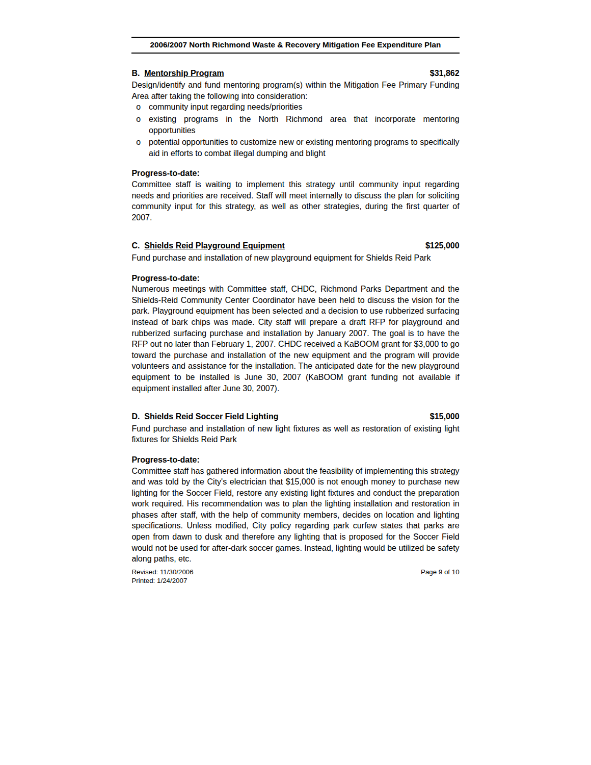2006/2007 North Richmond Waste & Recovery Mitigation Fee Expenditure Plan
B. Mentorship Program $31,862
Design/identify and fund mentoring program(s) within the Mitigation Fee Primary Funding Area after taking the following into consideration:
community input regarding needs/priorities
existing programs in the North Richmond area that incorporate mentoring opportunities
potential opportunities to customize new or existing mentoring programs to specifically aid in efforts to combat illegal dumping and blight
Progress-to-date:
Committee staff is waiting to implement this strategy until community input regarding needs and priorities are received. Staff will meet internally to discuss the plan for soliciting community input for this strategy, as well as other strategies, during the first quarter of 2007.
C. Shields Reid Playground Equipment $125,000
Fund purchase and installation of new playground equipment for Shields Reid Park
Progress-to-date:
Numerous meetings with Committee staff, CHDC, Richmond Parks Department and the Shields-Reid Community Center Coordinator have been held to discuss the vision for the park. Playground equipment has been selected and a decision to use rubberized surfacing instead of bark chips was made. City staff will prepare a draft RFP for playground and rubberized surfacing purchase and installation by January 2007. The goal is to have the RFP out no later than February 1, 2007. CHDC received a KaBOOM grant for $3,000 to go toward the purchase and installation of the new equipment and the program will provide volunteers and assistance for the installation. The anticipated date for the new playground equipment to be installed is June 30, 2007 (KaBOOM grant funding not available if equipment installed after June 30, 2007).
D. Shields Reid Soccer Field Lighting $15,000
Fund purchase and installation of new light fixtures as well as restoration of existing light fixtures for Shields Reid Park
Progress-to-date:
Committee staff has gathered information about the feasibility of implementing this strategy and was told by the City's electrician that $15,000 is not enough money to purchase new lighting for the Soccer Field, restore any existing light fixtures and conduct the preparation work required. His recommendation was to plan the lighting installation and restoration in phases after staff, with the help of community members, decides on location and lighting specifications. Unless modified, City policy regarding park curfew states that parks are open from dawn to dusk and therefore any lighting that is proposed for the Soccer Field would not be used for after-dark soccer games. Instead, lighting would be utilized be safety along paths, etc.
Revised: 11/30/2006
Printed: 1/24/2007
Page 9 of 10